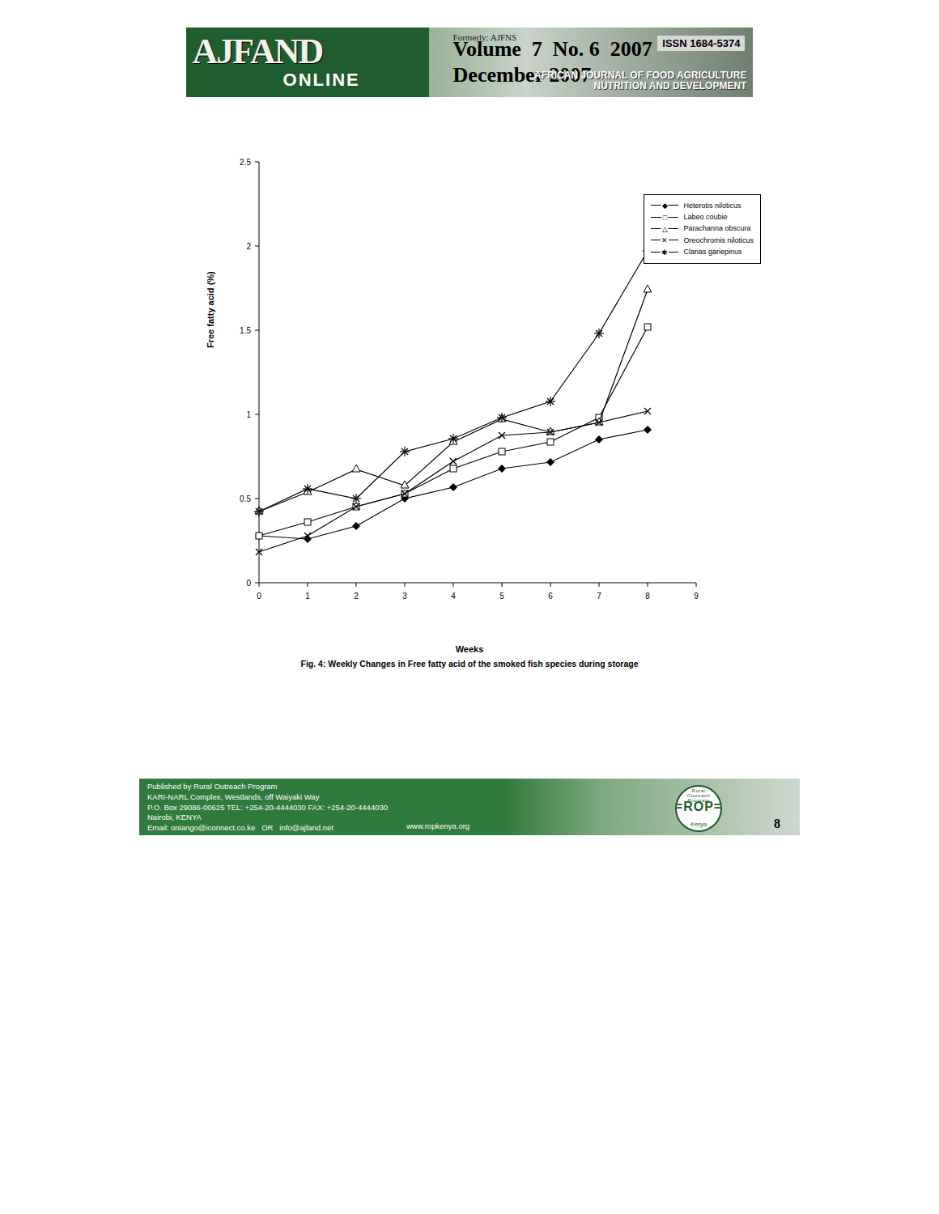AJFAND
ONLINE
Formerly: AJFNS
Volume 7 No. 6 2007
December 2007
ISSN 1684-5374
AFRICAN JOURNAL OF FOOD AGRICULTURE
NUTRITION AND DEVELOPMENT
Free fatty acid (%)
Weeks
◆Heterotis niloticus
□Labeo coubie
△Parachanna obscura
✕Oreochromis niloticus
✱Clarias gariepinus
0 0.5 1 1.5 2 2.5 0 1 2 3 4 5 6 7 8 9
Fig. 4: Weekly Changes in Free fatty acid of the smoked fish species during storage
Published by Rural Outreach Program
KARI-NARL Complex, Westlands, off Waiyaki Way
P.O. Box 29086-00625 TEL: +254-20-4444030 FAX: +254-20-4444030
Nairobi, KENYA
Email: oniango@iconnect.co.ke OR info@ajfand.net
www.ropkenya.org
Rural Outreach Program
=ROP=
Kenya
8